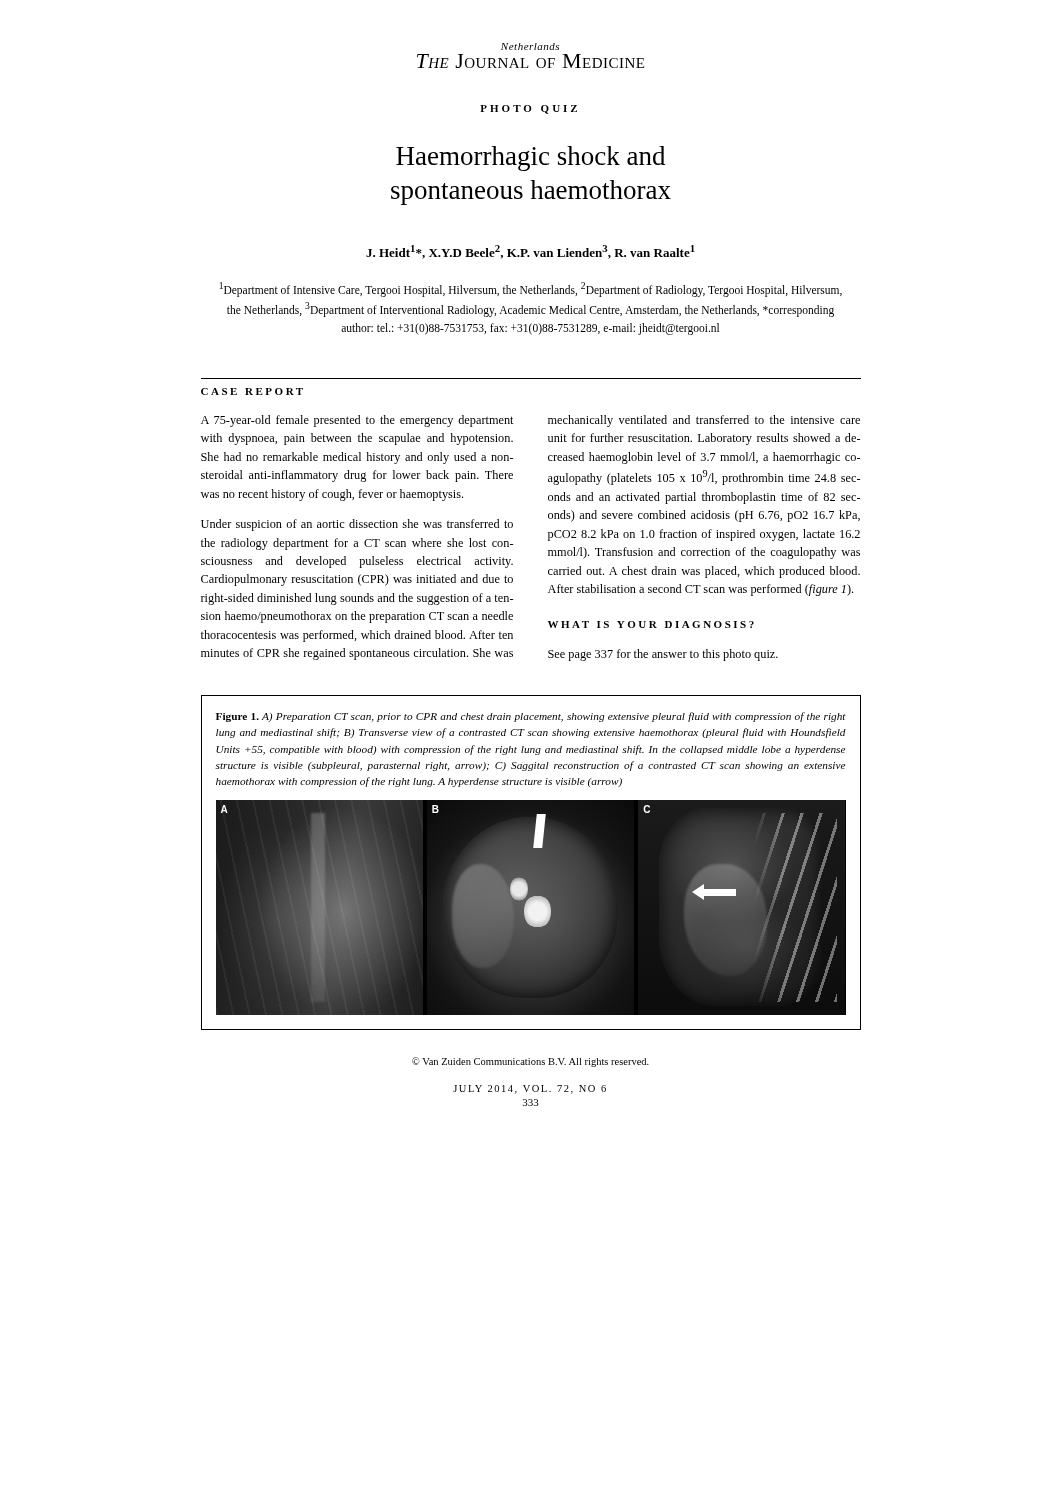Netherlands The Journal of Medicine
PHOTO QUIZ
Haemorrhagic shock and
spontaneous haemothorax
J. Heidt1*, X.Y.D Beele2, K.P. van Lienden3, R. van Raalte1
1Department of Intensive Care, Tergooi Hospital, Hilversum, the Netherlands, 2Department of Radiology, Tergooi Hospital, Hilversum, the Netherlands, 3Department of Interventional Radiology, Academic Medical Centre, Amsterdam, the Netherlands, *corresponding author: tel.: +31(0)88-7531753, fax: +31(0)88-7531289, e-mail: jheidt@tergooi.nl
CASE REPORT
A 75-year-old female presented to the emergency department with dyspnoea, pain between the scapulae and hypotension. She had no remarkable medical history and only used a non-steroidal anti-inflammatory drug for lower back pain. There was no recent history of cough, fever or haemoptysis.
Under suspicion of an aortic dissection she was transferred to the radiology department for a CT scan where she lost consciousness and developed pulseless electrical activity. Cardiopulmonary resuscitation (CPR) was initiated and due to right-sided diminished lung sounds and the suggestion of a tension haemo/pneumothorax on the preparation CT scan a needle thoracocentesis was performed, which drained blood. After ten minutes of CPR she regained spontaneous circulation. She was mechanically ventilated and transferred to the intensive care unit for further resuscitation. Laboratory results showed a decreased haemoglobin level of 3.7 mmol/l, a haemorrhagic coagulopathy (platelets 105 x 109/l, prothrombin time 24.8 seconds and an activated partial thromboplastin time of 82 seconds) and severe combined acidosis (pH 6.76, pO2 16.7 kPa, pCO2 8.2 kPa on 1.0 fraction of inspired oxygen, lactate 16.2 mmol/l). Transfusion and correction of the coagulopathy was carried out. A chest drain was placed, which produced blood. After stabilisation a second CT scan was performed (figure 1).
WHAT IS YOUR DIAGNOSIS?
See page 337 for the answer to this photo quiz.
Figure 1. A) Preparation CT scan, prior to CPR and chest drain placement, showing extensive pleural fluid with compression of the right lung and mediastinal shift; B) Transverse view of a contrasted CT scan showing extensive haemothorax (pleural fluid with Houndsfield Units +55, compatible with blood) with compression of the right lung and mediastinal shift. In the collapsed middle lobe a hyperdense structure is visible (subpleural, parasternal right, arrow); C) Saggital reconstruction of a contrasted CT scan showing an extensive haemothorax with compression of the right lung. A hyperdense structure is visible (arrow)
A
B
C
© Van Zuiden Communications B.V. All rights reserved.
JULY 2014, VOL. 72, NO 6
333